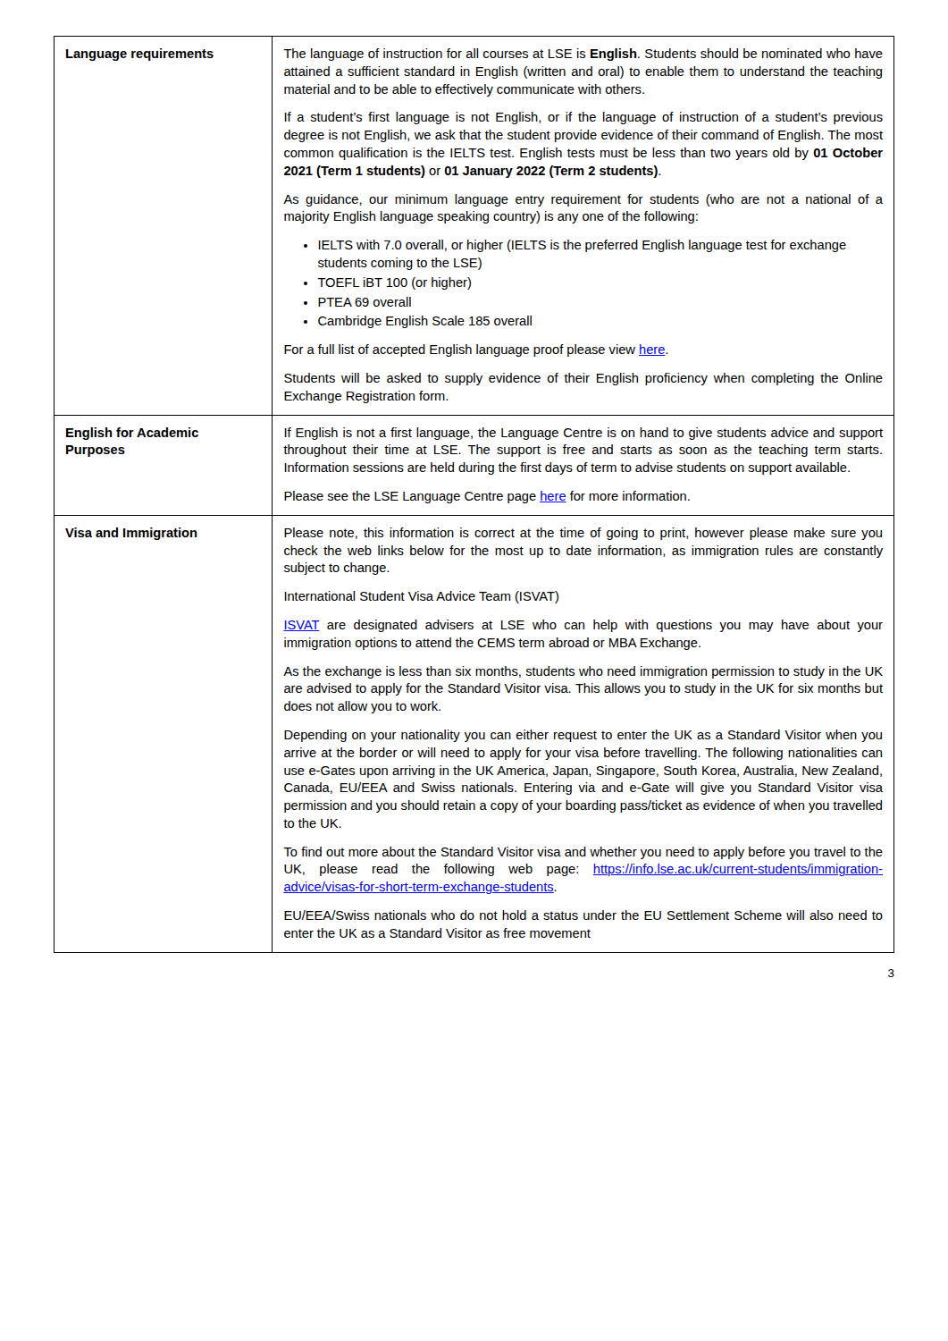| Language requirements | The language of instruction for all courses at LSE is English . Students should be nominated who have attained a sufficient standard in English (written and oral) to enable them to understand the teaching material and to be able to effectively communicate with others. If a student’s first language is not English, or if the language of instruction of a student’s previous degree is not English, we ask that the student provide evidence of their command of English. The most common qualification is the IELTS test. English tests must be less than two years old by 01 October 2021 (Term 1 students) or 01 January 2022 (Term 2 students) . As guidance, our minimum language entry requirement for students (who are not a national of a majority English language speaking country) is any one of the following: IELTS with 7.0 overall, or higher (IELTS is the preferred English language test for exchange students coming to the LSE) TOEFL iBT 100 (or higher) PTEA 69 overall Cambridge English Scale 185 overall For a full list of accepted English language proof please view here . Students will be asked to supply evidence of their English proficiency when completing the Online Exchange Registration form. |
| English for Academic Purposes | If English is not a first language, the Language Centre is on hand to give students advice and support throughout their time at LSE. The support is free and starts as soon as the teaching term starts. Information sessions are held during the first days of term to advise students on support available. Please see the LSE Language Centre page here for more information. |
| Visa and Immigration | Please note, this information is correct at the time of going to print, however please make sure you check the web links below for the most up to date information, as immigration rules are constantly subject to change. International Student Visa Advice Team (ISVAT) ISVAT are designated advisers at LSE who can help with questions you may have about your immigration options to attend the CEMS term abroad or MBA Exchange. As the exchange is less than six months, students who need immigration permission to study in the UK are advised to apply for the Standard Visitor visa. This allows you to study in the UK for six months but does not allow you to work. Depending on your nationality you can either request to enter the UK as a Standard Visitor when you arrive at the border or will need to apply for your visa before travelling. The following nationalities can use e-Gates upon arriving in the UK America, Japan, Singapore, South Korea, Australia, New Zealand, Canada, EU/EEA and Swiss nationals. Entering via and e-Gate will give you Standard Visitor visa permission and you should retain a copy of your boarding pass/ticket as evidence of when you travelled to the UK. To find out more about the Standard Visitor visa and whether you need to apply before you travel to the UK, please read the following web page: https://info.lse.ac.uk/current-students/immigration-advice/visas-for-short-term-exchange-students . EU/EEA/Swiss nationals who do not hold a status under the EU Settlement Scheme will also need to enter the UK as a Standard Visitor as free movement |
3